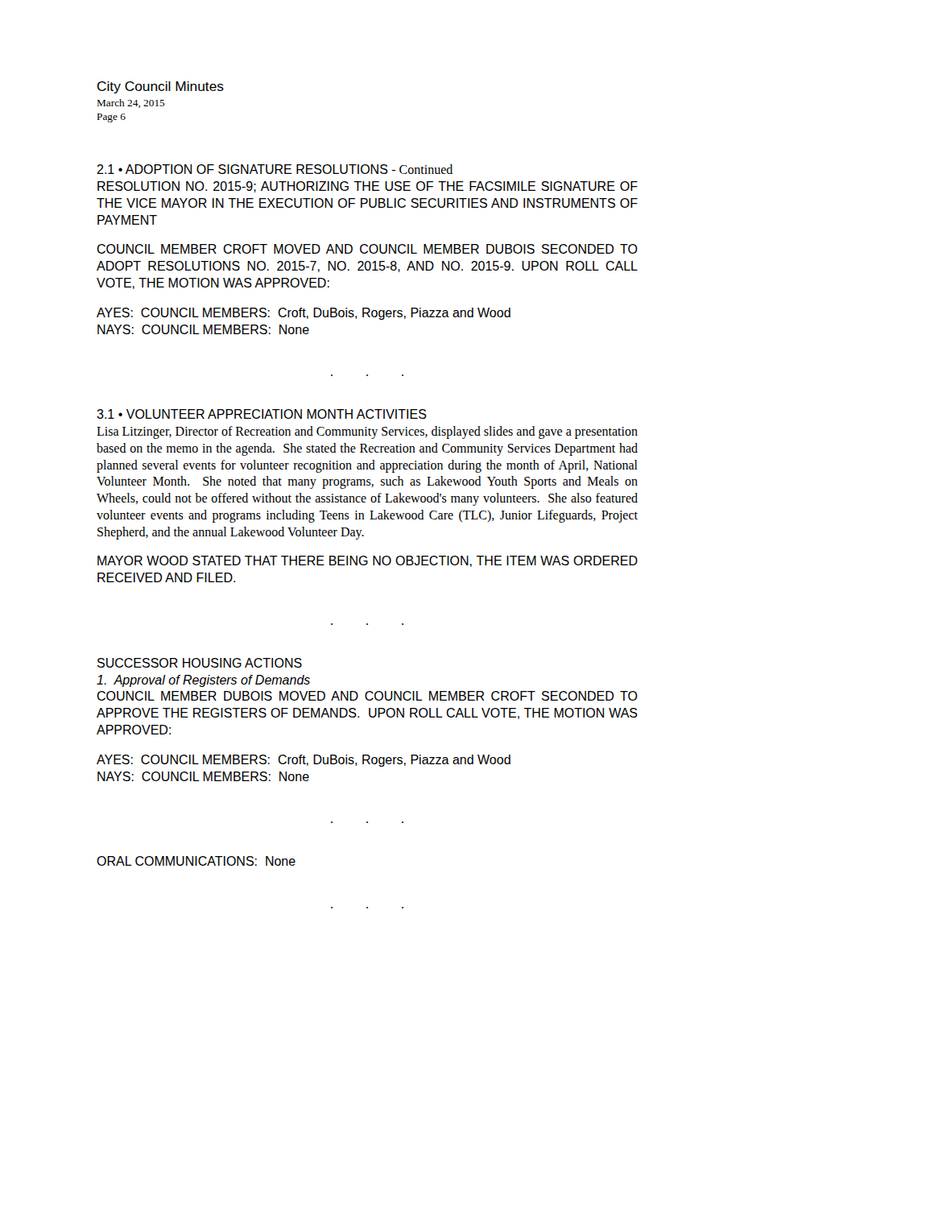City Council Minutes
March 24, 2015
Page 6
2.1 • ADOPTION OF SIGNATURE RESOLUTIONS - Continued
RESOLUTION NO. 2015-9; AUTHORIZING THE USE OF THE FACSIMILE SIGNATURE OF THE VICE MAYOR IN THE EXECUTION OF PUBLIC SECURITIES AND INSTRUMENTS OF PAYMENT
COUNCIL MEMBER CROFT MOVED AND COUNCIL MEMBER DUBOIS SECONDED TO ADOPT RESOLUTIONS NO. 2015-7, NO. 2015-8, AND NO. 2015-9. UPON ROLL CALL VOTE, THE MOTION WAS APPROVED:
AYES: COUNCIL MEMBERS: Croft, DuBois, Rogers, Piazza and Wood
NAYS: COUNCIL MEMBERS: None
...
3.1 • VOLUNTEER APPRECIATION MONTH ACTIVITIES
Lisa Litzinger, Director of Recreation and Community Services, displayed slides and gave a presentation based on the memo in the agenda. She stated the Recreation and Community Services Department had planned several events for volunteer recognition and appreciation during the month of April, National Volunteer Month. She noted that many programs, such as Lakewood Youth Sports and Meals on Wheels, could not be offered without the assistance of Lakewood's many volunteers. She also featured volunteer events and programs including Teens in Lakewood Care (TLC), Junior Lifeguards, Project Shepherd, and the annual Lakewood Volunteer Day.
MAYOR WOOD STATED THAT THERE BEING NO OBJECTION, THE ITEM WAS ORDERED RECEIVED AND FILED.
...
SUCCESSOR HOUSING ACTIONS
1. Approval of Registers of Demands
COUNCIL MEMBER DUBOIS MOVED AND COUNCIL MEMBER CROFT SECONDED TO APPROVE THE REGISTERS OF DEMANDS. UPON ROLL CALL VOTE, THE MOTION WAS APPROVED:
AYES: COUNCIL MEMBERS: Croft, DuBois, Rogers, Piazza and Wood
NAYS: COUNCIL MEMBERS: None
...
ORAL COMMUNICATIONS: None
...